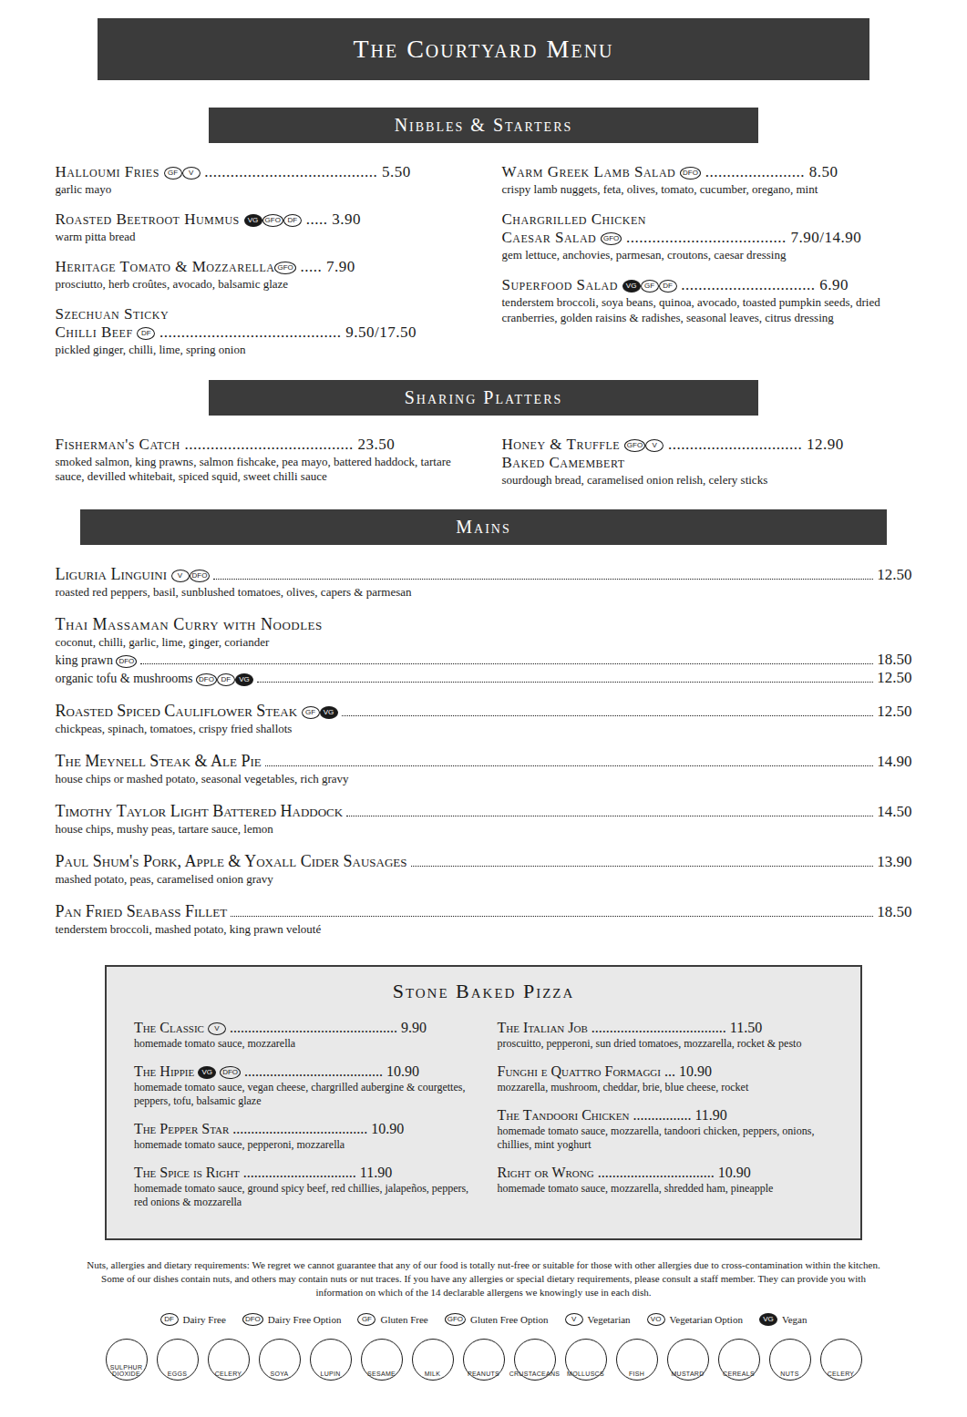The Courtyard Menu
Nibbles & Starters
Halloumi Fries GF V ........................................ 5.50 garlic mayo
Roasted Beetroot Hummus VG GFO DF ..... 3.90 warm pitta bread
Heritage Tomato & MozzarellaGFO ..... 7.90 prosciutto, herb croûtes, avocado, balsamic glaze
Szechuan Sticky
Chilli Beef DF .......................................... 9.50/17.50 pickled ginger, chilli, lime, spring onion
Warm Greek Lamb Salad DFO ....................... 8.50 crispy lamb nuggets, feta, olives, tomato, cucumber, oregano, mint
Chargrilled Chicken
Caesar Salad GFO ..................................... 7.90/14.90 gem lettuce, anchovies, parmesan, croutons, caesar dressing
Superfood Salad VG GF DF ............................... 6.90 tenderstem broccoli, soya beans, quinoa, avocado, toasted pumpkin seeds, dried cranberries, golden raisins & radishes, seasonal leaves, citrus dressing
Sharing Platters
Fisherman's Catch ....................................... 23.50 smoked salmon, king prawns, salmon fishcake, pea mayo, battered haddock, tartare sauce, devilled whitebait, spiced squid, sweet chilli sauce
Honey & Truffle GFO V ............................... 12.90
Baked Camembert sourdough bread, caramelised onion relish, celery sticks
Mains
Liguria Linguini VDFO 12.50
roasted red peppers, basil, sunblushed tomatoes, olives, capers & parmesan
Thai Massaman Curry with Noodles coconut, chilli, garlic, lime, ginger, coriander
king prawn DFO 18.50
organic tofu & mushrooms DFO DF VG 12.50
Roasted Spiced Cauliflower Steak GF VG 12.50
chickpeas, spinach, tomatoes, crispy fried shallots
The Meynell Steak & Ale Pie 14.90
house chips or mashed potato, seasonal vegetables, rich gravy
Timothy Taylor Light Battered Haddock 14.50
house chips, mushy peas, tartare sauce, lemon
Paul Shum's Pork, Apple & Yoxall Cider Sausages 13.90
mashed potato, peas, caramelised onion gravy
Pan Fried Seabass Fillet 18.50
tenderstem broccoli, mashed potato, king prawn velouté
Stone Baked Pizza
The Classic V .............................................. 9.90 homemade tomato sauce, mozzarella
The Hippie VG DFO ...................................... 10.90 homemade tomato sauce, vegan cheese, chargrilled aubergine & courgettes, peppers, tofu, balsamic glaze
The Pepper Star ..................................... 10.90 homemade tomato sauce, pepperoni, mozzarella
The Spice is Right ............................... 11.90 homemade tomato sauce, ground spicy beef, red chillies, jalapeños, peppers, red onions & mozzarella
The Italian Job ..................................... 11.50 proscuitto, pepperoni, sun dried tomatoes, mozzarella, rocket & pesto
Funghi e Quattro Formaggi ... 10.90 mozzarella, mushroom, cheddar, brie, blue cheese, rocket
The Tandoori Chicken ................ 11.90 homemade tomato sauce, mozzarella, tandoori chicken, peppers, onions, chillies, mint yoghurt
Right or Wrong ................................ 10.90 homemade tomato sauce, mozzarella, shredded ham, pineapple
Nuts, allergies and dietary requirements: We regret we cannot guarantee that any of our food is totally nut-free or suitable for those with other allergies due to cross-contamination within the kitchen. Some of our dishes contain nuts, and others may contain nuts or nut traces. If you have any allergies or special dietary requirements, please consult a staff member. They can provide you with information on which of the 14 declarable allergens we knowingly use in each dish.
DF Dairy Free
DFO Dairy Free Option
GF Gluten Free
GFO Gluten Free Option
V Vegetarian
VO Vegetarian Option
VG Vegan
SULPHUR DIOXIDE
EGGS
CELERY
SOYA
LUPIN
SESAME
MILK
PEANUTS
CRUSTACEANS
MOLLUSCS
FISH
MUSTARD
CEREALS
NUTS
CELERY